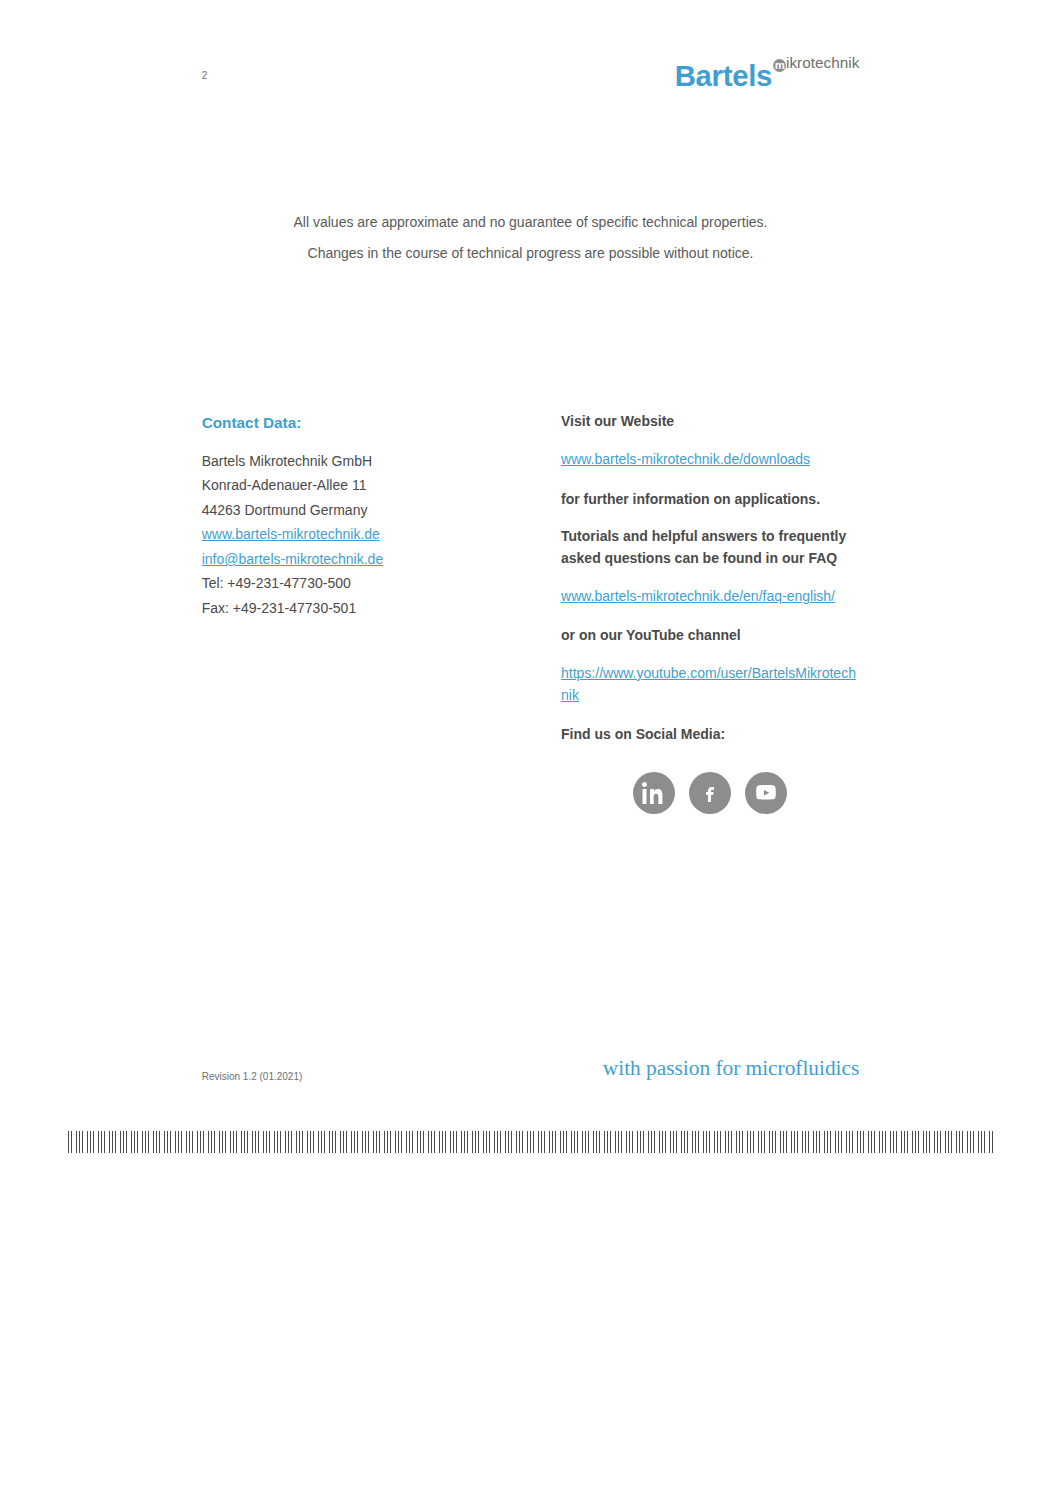2
Bartelsmikrotechnik
All values are approximate and no guarantee of specific technical properties.
Changes in the course of technical progress are possible without notice.
Contact Data:
Bartels Mikrotechnik GmbH
Konrad-Adenauer-Allee 11
44263 Dortmund Germany
www.bartels-mikrotechnik.de
info@bartels-mikrotechnik.de
Tel: +49-231-47730-500
Fax: +49-231-47730-501
Visit our Website
www.bartels-mikrotechnik.de/downloads
for further information on applications.
Tutorials and helpful answers to frequently asked questions can be found in our FAQ
www.bartels-mikrotechnik.de/en/faq-english/
or on our YouTube channel
https://www.youtube.com/user/BartelsMikrotechnik
Find us on Social Media:
Revision 1.2 (01.2021)
with passion for microfluidics